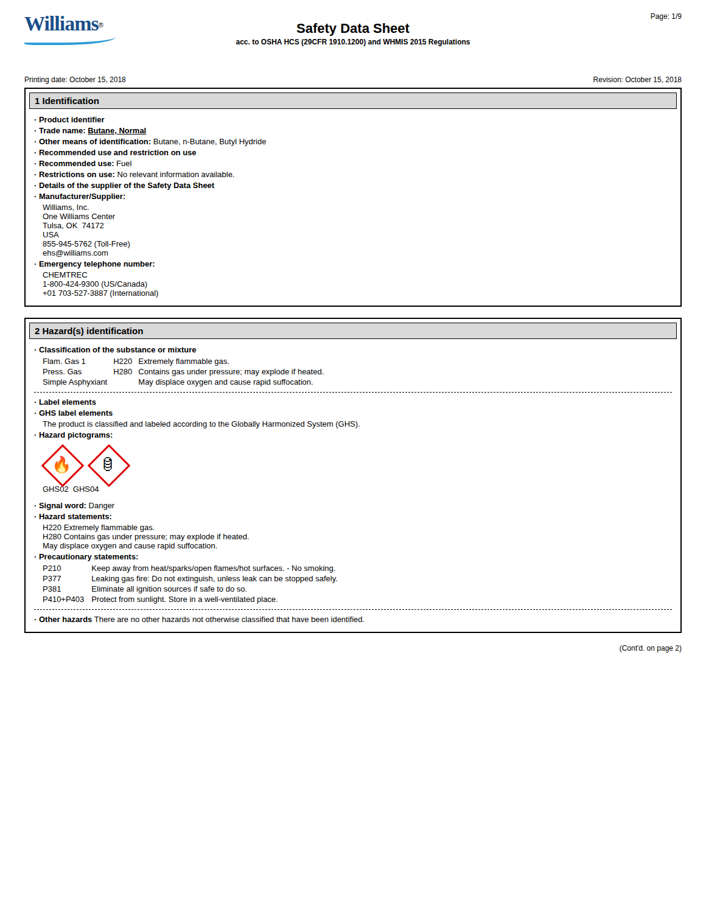Williams®
Page: 1/9
Safety Data Sheet
acc. to OSHA HCS (29CFR 1910.1200) and WHMIS 2015 Regulations
Printing date: October 15, 2018 Revision: October 15, 2018
1 Identification
· Product identifier
· Trade name: Butane, Normal
· Other means of identification: Butane, n-Butane, Butyl Hydride
· Recommended use and restriction on use
· Recommended use: Fuel
· Restrictions on use: No relevant information available.
· Details of the supplier of the Safety Data Sheet
· Manufacturer/Supplier:
Williams, Inc.
One Williams Center
Tulsa, OK 74172
USA
855-945-5762 (Toll-Free)
ehs@williams.com
· Emergency telephone number:
CHEMTREC
1-800-424-9300 (US/Canada)
+01 703-527-3887 (International)
2 Hazard(s) identification
· Classification of the substance or mixture
| Flam. Gas 1 | H220 | Extremely flammable gas. |
| Press. Gas | H280 | Contains gas under pressure; may explode if heated. |
| Simple Asphyxiant | | May displace oxygen and cause rapid suffocation. |
· Label elements
· GHS label elements
The product is classified and labeled according to the Globally Harmonized System (GHS).
· Hazard pictograms:
🔥 🛢
GHS02 GHS04
· Signal word: Danger
· Hazard statements:
H220 Extremely flammable gas.
H280 Contains gas under pressure; may explode if heated.
May displace oxygen and cause rapid suffocation.
· Precautionary statements:
| P210 | Keep away from heat/sparks/open flames/hot surfaces. - No smoking. |
| P377 | Leaking gas fire: Do not extinguish, unless leak can be stopped safely. |
| P381 | Eliminate all ignition sources if safe to do so. |
| P410+P403 | Protect from sunlight. Store in a well-ventilated place. |
· Other hazards There are no other hazards not otherwise classified that have been identified.
(Cont'd. on page 2)